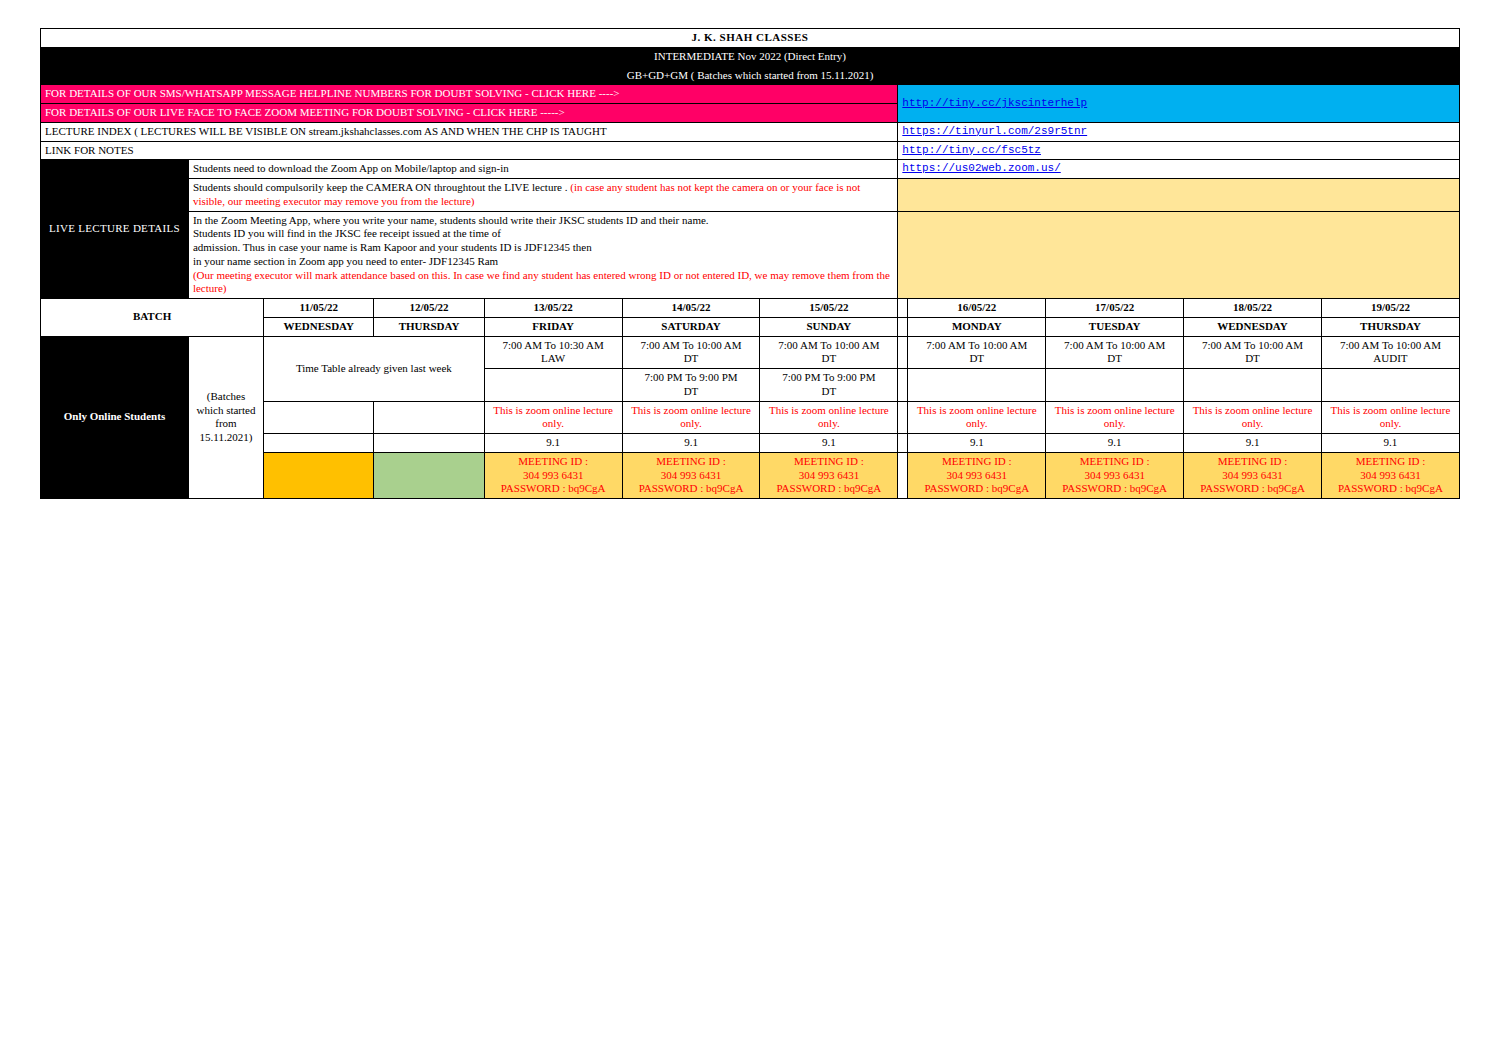| J. K. SHAH CLASSES |
| INTERMEDIATE Nov 2022 (Direct Entry) |
| GB+GD+GM ( Batches which started from 15.11.2021) |
| FOR DETAILS OF OUR SMS/WHATSAPP MESSAGE HELPLINE NUMBERS FOR DOUBT SOLVING - CLICK HERE ----> | http://tiny.cc/jkscinterhelp |
| FOR DETAILS OF OUR LIVE FACE TO FACE ZOOM MEETING FOR DOUBT SOLVING - CLICK HERE -----> |
| LECTURE INDEX ( LECTURES WILL BE VISIBLE ON stream.jkshahclasses.com AS AND WHEN THE CHP IS TAUGHT | https://tinyurl.com/2s9r5tnr |
| LINK FOR NOTES | http://tiny.cc/fsc5tz |
| LIVE LECTURE DETAILS | Students need to download the Zoom App on Mobile/laptop and sign-in | https://us02web.zoom.us/ |
| Students should compulsorily keep the CAMERA ON throughtout the LIVE lecture . (in case any student has not kept the camera on or your face is not visible, our meeting executor may remove you from the lecture) | |
| In the Zoom Meeting App, where you write your name, students should write their JKSC students ID and their name. Students ID you will find in the JKSC fee receipt issued at the time of admission. Thus in case your name is Ram Kapoor and your students ID is JDF12345 then in your name section in Zoom app you need to enter- JDF12345 Ram (Our meeting executor will mark attendance based on this. In case we find any student has entered wrong ID or not entered ID, we may remove them from the lecture) | |
| BATCH | 11/05/22 | 12/05/22 | 13/05/22 | 14/05/22 | 15/05/22 | | 16/05/22 | 17/05/22 | 18/05/22 | 19/05/22 |
| WEDNESDAY | THURSDAY | FRIDAY | SATURDAY | SUNDAY | | MONDAY | TUESDAY | WEDNESDAY | THURSDAY |
| Only Online Students | (Batches which started from 15.11.2021) | Time Table already given last week | 7:00 AM To 10:30 AM LAW | 7:00 AM To 10:00 AM DT | 7:00 AM To 10:00 AM DT | | 7:00 AM To 10:00 AM DT | 7:00 AM To 10:00 AM DT | 7:00 AM To 10:00 AM DT | 7:00 AM To 10:00 AM AUDIT |
| | 7:00 PM To 9:00 PM DT | 7:00 PM To 9:00 PM DT | | | | | |
| | | This is zoom online lecture only. | This is zoom online lecture only. | This is zoom online lecture only. | | This is zoom online lecture only. | This is zoom online lecture only. | This is zoom online lecture only. | This is zoom online lecture only. |
| | | 9.1 | 9.1 | 9.1 | | 9.1 | 9.1 | 9.1 | 9.1 |
| | | MEETING ID : 304 993 6431 PASSWORD : bq9CgA | MEETING ID : 304 993 6431 PASSWORD : bq9CgA | MEETING ID : 304 993 6431 PASSWORD : bq9CgA | | MEETING ID : 304 993 6431 PASSWORD : bq9CgA | MEETING ID : 304 993 6431 PASSWORD : bq9CgA | MEETING ID : 304 993 6431 PASSWORD : bq9CgA | MEETING ID : 304 993 6431 PASSWORD : bq9CgA |